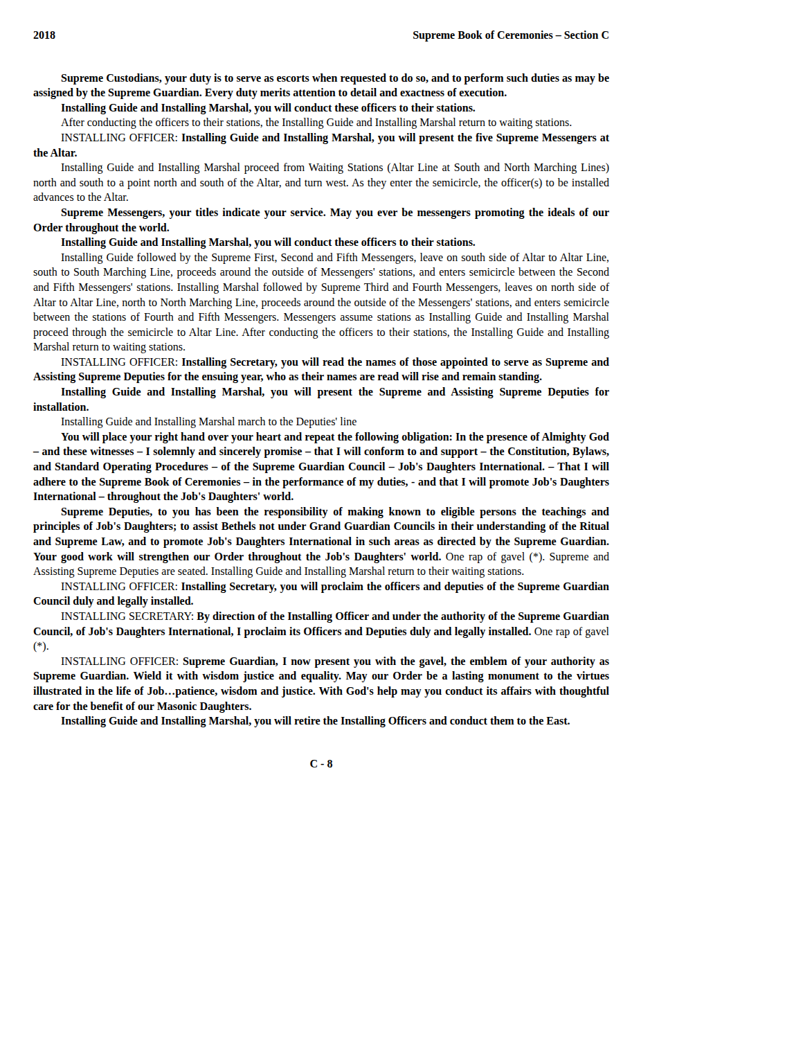2018 Supreme Book of Ceremonies – Section C
Supreme Custodians, your duty is to serve as escorts when requested to do so, and to perform such duties as may be assigned by the Supreme Guardian. Every duty merits attention to detail and exactness of execution.
Installing Guide and Installing Marshal, you will conduct these officers to their stations.
After conducting the officers to their stations, the Installing Guide and Installing Marshal return to waiting stations.
INSTALLING OFFICER: Installing Guide and Installing Marshal, you will present the five Supreme Messengers at the Altar.
Installing Guide and Installing Marshal proceed from Waiting Stations (Altar Line at South and North Marching Lines) north and south to a point north and south of the Altar, and turn west. As they enter the semicircle, the officer(s) to be installed advances to the Altar.
Supreme Messengers, your titles indicate your service. May you ever be messengers promoting the ideals of our Order throughout the world.
Installing Guide and Installing Marshal, you will conduct these officers to their stations.
Installing Guide followed by the Supreme First, Second and Fifth Messengers, leave on south side of Altar to Altar Line, south to South Marching Line, proceeds around the outside of Messengers' stations, and enters semicircle between the Second and Fifth Messengers' stations. Installing Marshal followed by Supreme Third and Fourth Messengers, leaves on north side of Altar to Altar Line, north to North Marching Line, proceeds around the outside of the Messengers' stations, and enters semicircle between the stations of Fourth and Fifth Messengers. Messengers assume stations as Installing Guide and Installing Marshal proceed through the semicircle to Altar Line. After conducting the officers to their stations, the Installing Guide and Installing Marshal return to waiting stations.
INSTALLING OFFICER: Installing Secretary, you will read the names of those appointed to serve as Supreme and Assisting Supreme Deputies for the ensuing year, who as their names are read will rise and remain standing.
Installing Guide and Installing Marshal, you will present the Supreme and Assisting Supreme Deputies for installation.
Installing Guide and Installing Marshal march to the Deputies' line
You will place your right hand over your heart and repeat the following obligation: In the presence of Almighty God – and these witnesses – I solemnly and sincerely promise – that I will conform to and support – the Constitution, Bylaws, and Standard Operating Procedures – of the Supreme Guardian Council – Job's Daughters International. – That I will adhere to the Supreme Book of Ceremonies – in the performance of my duties, - and that I will promote Job's Daughters International – throughout the Job's Daughters' world.
Supreme Deputies, to you has been the responsibility of making known to eligible persons the teachings and principles of Job's Daughters; to assist Bethels not under Grand Guardian Councils in their understanding of the Ritual and Supreme Law, and to promote Job's Daughters International in such areas as directed by the Supreme Guardian. Your good work will strengthen our Order throughout the Job's Daughters' world. One rap of gavel (*). Supreme and Assisting Supreme Deputies are seated. Installing Guide and Installing Marshal return to their waiting stations.
INSTALLING OFFICER: Installing Secretary, you will proclaim the officers and deputies of the Supreme Guardian Council duly and legally installed.
INSTALLING SECRETARY: By direction of the Installing Officer and under the authority of the Supreme Guardian Council, of Job's Daughters International, I proclaim its Officers and Deputies duly and legally installed. One rap of gavel (*).
INSTALLING OFFICER: Supreme Guardian, I now present you with the gavel, the emblem of your authority as Supreme Guardian. Wield it with wisdom justice and equality. May our Order be a lasting monument to the virtues illustrated in the life of Job…patience, wisdom and justice. With God's help may you conduct its affairs with thoughtful care for the benefit of our Masonic Daughters.
Installing Guide and Installing Marshal, you will retire the Installing Officers and conduct them to the East.
C - 8